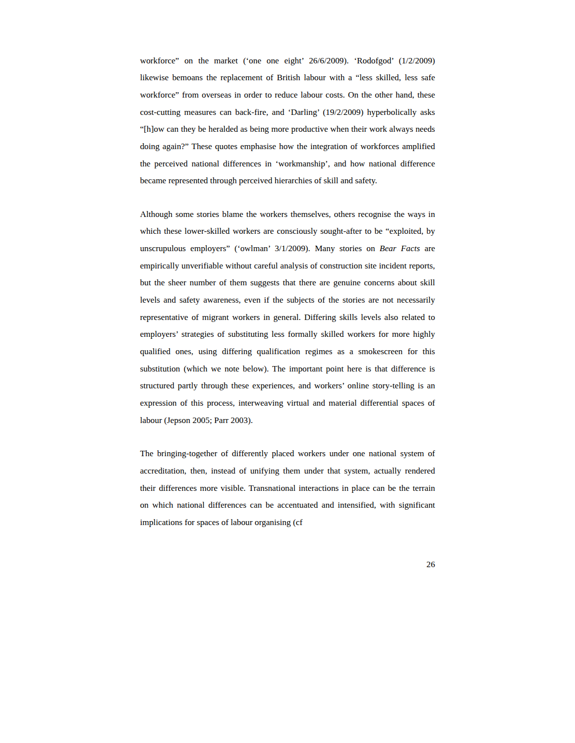workforce” on the market (‘one one eight’ 26/6/2009). ‘Rodofgod’ (1/2/2009) likewise bemoans the replacement of British labour with a “less skilled, less safe workforce” from overseas in order to reduce labour costs. On the other hand, these cost-cutting measures can back-fire, and ‘Darling’ (19/2/2009) hyperbolically asks “[h]ow can they be heralded as being more productive when their work always needs doing again?” These quotes emphasise how the integration of workforces amplified the perceived national differences in ‘workmanship’, and how national difference became represented through perceived hierarchies of skill and safety.
Although some stories blame the workers themselves, others recognise the ways in which these lower-skilled workers are consciously sought-after to be “exploited, by unscrupulous employers” (‘owlman’ 3/1/2009). Many stories on Bear Facts are empirically unverifiable without careful analysis of construction site incident reports, but the sheer number of them suggests that there are genuine concerns about skill levels and safety awareness, even if the subjects of the stories are not necessarily representative of migrant workers in general. Differing skills levels also related to employers’ strategies of substituting less formally skilled workers for more highly qualified ones, using differing qualification regimes as a smokescreen for this substitution (which we note below). The important point here is that difference is structured partly through these experiences, and workers’ online story-telling is an expression of this process, interweaving virtual and material differential spaces of labour (Jepson 2005; Parr 2003).
The bringing-together of differently placed workers under one national system of accreditation, then, instead of unifying them under that system, actually rendered their differences more visible. Transnational interactions in place can be the terrain on which national differences can be accentuated and intensified, with significant implications for spaces of labour organising (cf
26